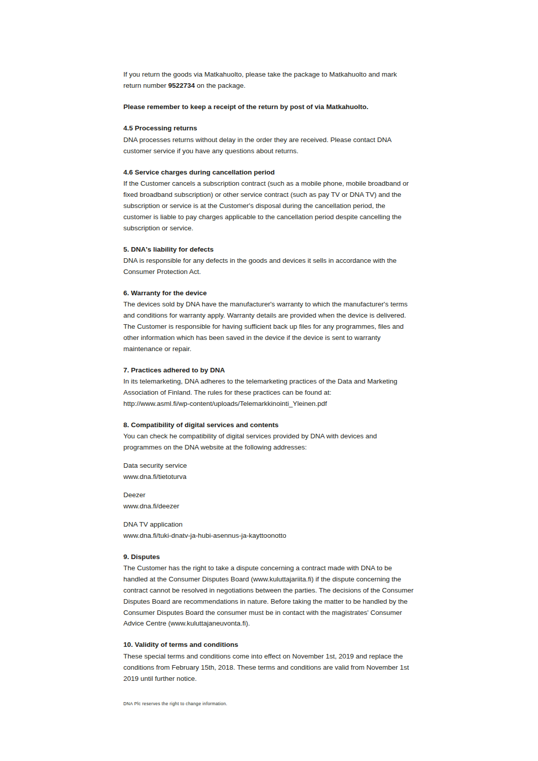If you return the goods via Matkahuolto, please take the package to Matkahuolto and mark return number 9522734 on the package.
Please remember to keep a receipt of the return by post of via Matkahuolto.
4.5 Processing returns
DNA processes returns without delay in the order they are received. Please contact DNA customer service if you have any questions about returns.
4.6 Service charges during cancellation period
If the Customer cancels a subscription contract (such as a mobile phone, mobile broadband or fixed broadband subscription) or other service contract (such as pay TV or DNA TV) and the subscription or service is at the Customer's disposal during the cancellation period, the customer is liable to pay charges applicable to the cancellation period despite cancelling the subscription or service.
5. DNA's liability for defects
DNA is responsible for any defects in the goods and devices it sells in accordance with the Consumer Protection Act.
6. Warranty for the device
The devices sold by DNA have the manufacturer's warranty to which the manufacturer's terms and conditions for warranty apply. Warranty details are provided when the device is delivered. The Customer is responsible for having sufficient back up files for any programmes, files and other information which has been saved in the device if the device is sent to warranty maintenance or repair.
7. Practices adhered to by DNA
In its telemarketing, DNA adheres to the telemarketing practices of the Data and Marketing Association of Finland. The rules for these practices can be found at:
http://www.asml.fi/wp-content/uploads/Telemarkkinointi_Yleinen.pdf
8. Compatibility of digital services and contents
You can check he compatibility of digital services provided by DNA with devices and programmes on the DNA website at the following addresses:
Data security service www.dna.fi/tietoturva
Deezer www.dna.fi/deezer
DNA TV application www.dna.fi/tuki-dnatv-ja-hubi-asennus-ja-kayttoonotto
9. Disputes
The Customer has the right to take a dispute concerning a contract made with DNA to be handled at the Consumer Disputes Board (www.kuluttajariita.fi) if the dispute concerning the contract cannot be resolved in negotiations between the parties. The decisions of the Consumer Disputes Board are recommendations in nature. Before taking the matter to be handled by the Consumer Disputes Board the consumer must be in contact with the magistrates' Consumer Advice Centre (www.kuluttajaneuvonta.fi).
10. Validity of terms and conditions
These special terms and conditions come into effect on November 1st, 2019 and replace the conditions from February 15th, 2018. These terms and conditions are valid from November 1st 2019 until further notice.
DNA Plc reserves the right to change information.